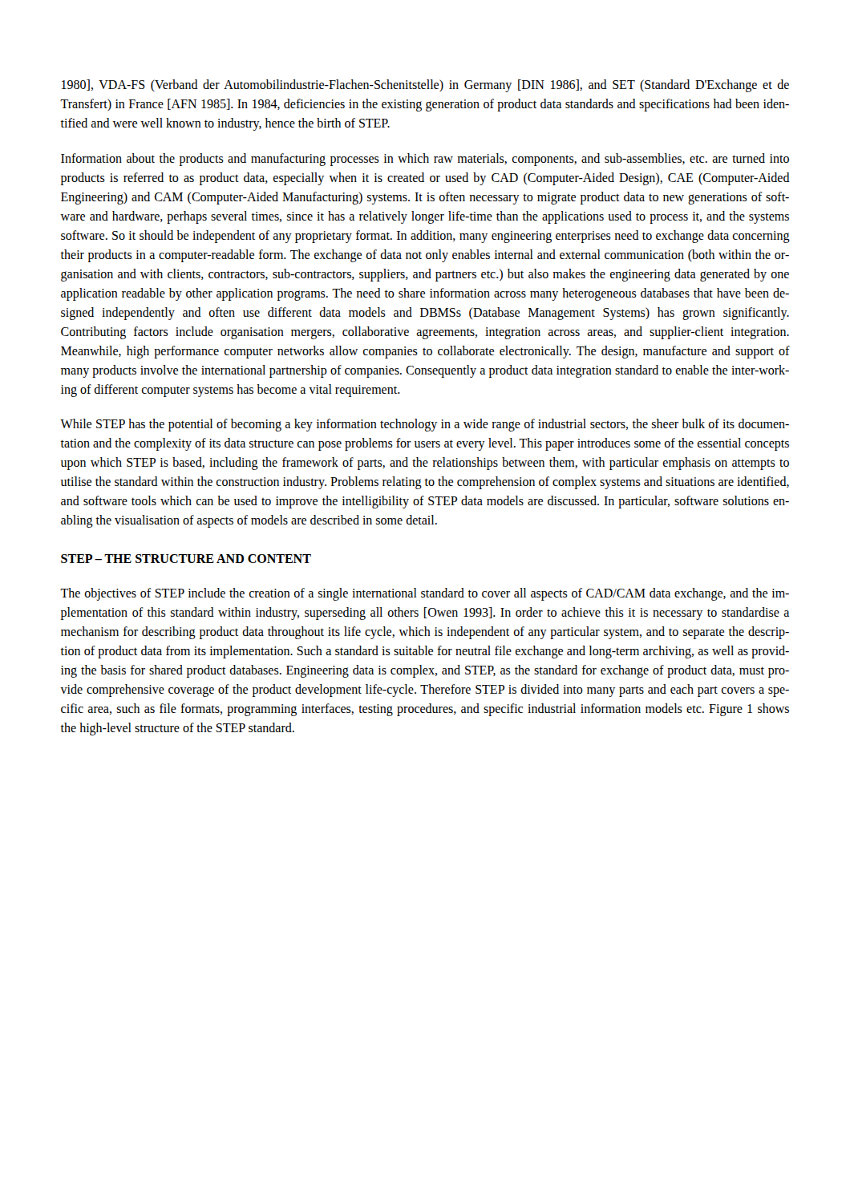1980], VDA-FS (Verband der Automobilindustrie-Flachen-Schenitstelle) in Germany [DIN 1986], and SET (Standard D'Exchange et de Transfert) in France [AFN 1985]. In 1984, deficiencies in the existing generation of product data standards and specifications had been identified and were well known to industry, hence the birth of STEP.
Information about the products and manufacturing processes in which raw materials, components, and sub-assemblies, etc. are turned into products is referred to as product data, especially when it is created or used by CAD (Computer-Aided Design), CAE (Computer-Aided Engineering) and CAM (Computer-Aided Manufacturing) systems. It is often necessary to migrate product data to new generations of software and hardware, perhaps several times, since it has a relatively longer life-time than the applications used to process it, and the systems software. So it should be independent of any proprietary format. In addition, many engineering enterprises need to exchange data concerning their products in a computer-readable form. The exchange of data not only enables internal and external communication (both within the organisation and with clients, contractors, sub-contractors, suppliers, and partners etc.) but also makes the engineering data generated by one application readable by other application programs. The need to share information across many heterogeneous databases that have been designed independently and often use different data models and DBMSs (Database Management Systems) has grown significantly. Contributing factors include organisation mergers, collaborative agreements, integration across areas, and supplier-client integration. Meanwhile, high performance computer networks allow companies to collaborate electronically. The design, manufacture and support of many products involve the international partnership of companies. Consequently a product data integration standard to enable the inter-working of different computer systems has become a vital requirement.
While STEP has the potential of becoming a key information technology in a wide range of industrial sectors, the sheer bulk of its documentation and the complexity of its data structure can pose problems for users at every level. This paper introduces some of the essential concepts upon which STEP is based, including the framework of parts, and the relationships between them, with particular emphasis on attempts to utilise the standard within the construction industry. Problems relating to the comprehension of complex systems and situations are identified, and software tools which can be used to improve the intelligibility of STEP data models are discussed. In particular, software solutions enabling the visualisation of aspects of models are described in some detail.
STEP – THE STRUCTURE AND CONTENT
The objectives of STEP include the creation of a single international standard to cover all aspects of CAD/CAM data exchange, and the implementation of this standard within industry, superseding all others [Owen 1993]. In order to achieve this it is necessary to standardise a mechanism for describing product data throughout its life cycle, which is independent of any particular system, and to separate the description of product data from its implementation. Such a standard is suitable for neutral file exchange and long-term archiving, as well as providing the basis for shared product databases. Engineering data is complex, and STEP, as the standard for exchange of product data, must provide comprehensive coverage of the product development life-cycle. Therefore STEP is divided into many parts and each part covers a specific area, such as file formats, programming interfaces, testing procedures, and specific industrial information models etc. Figure 1 shows the high-level structure of the STEP standard.